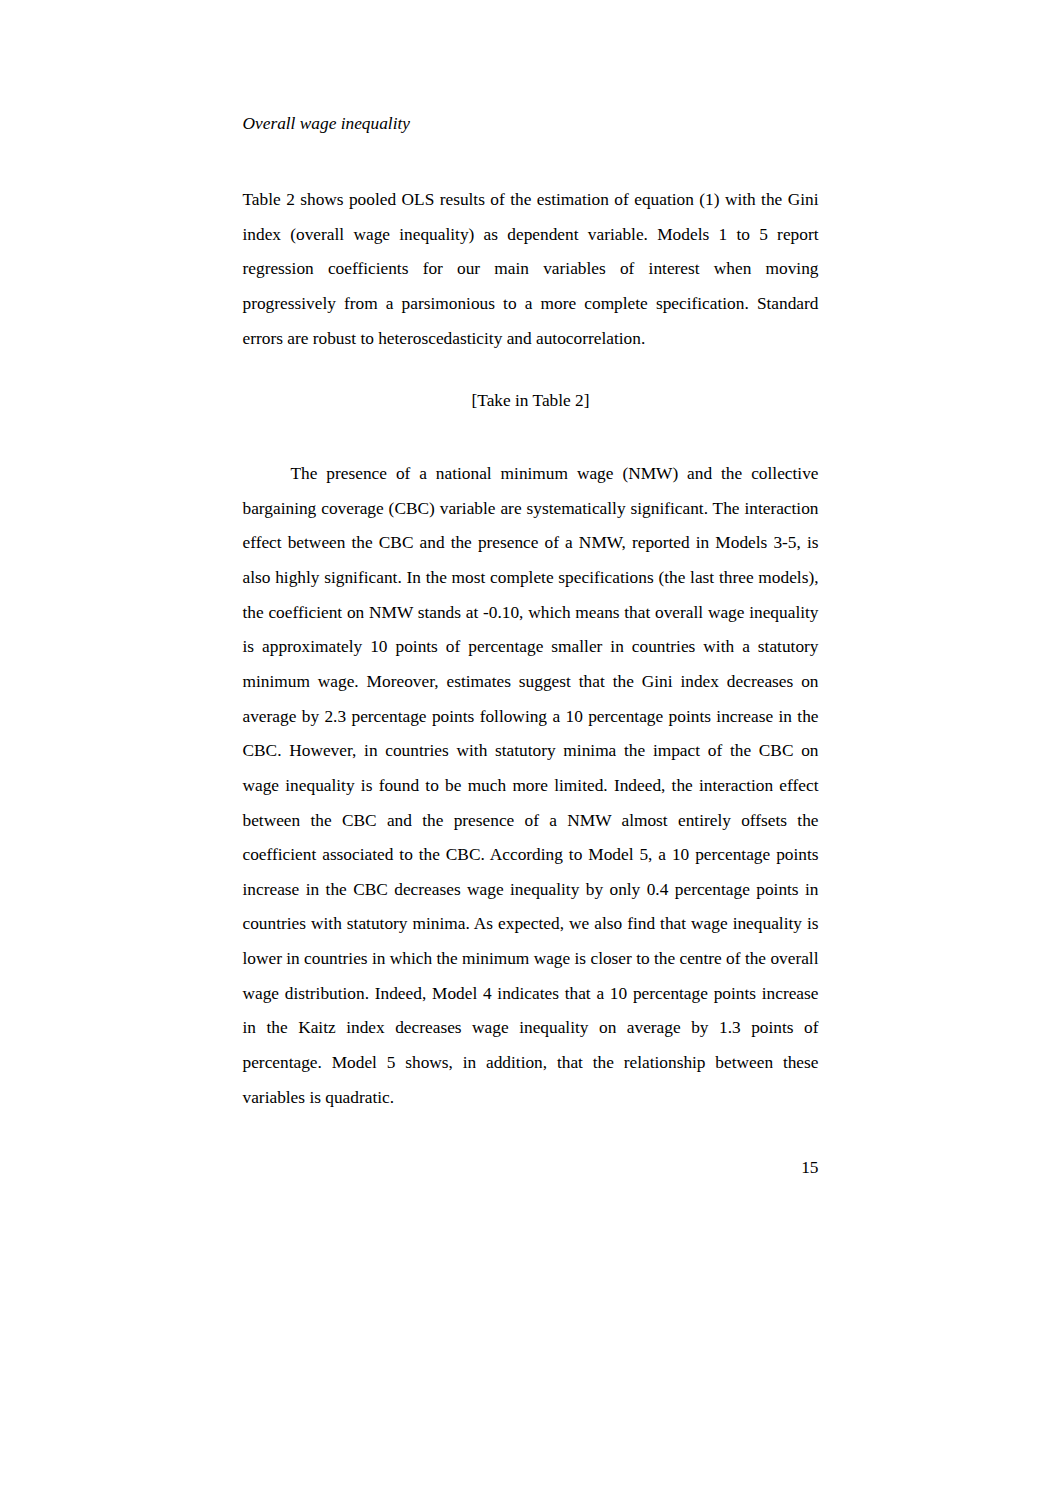Overall wage inequality
Table 2 shows pooled OLS results of the estimation of equation (1) with the Gini index (overall wage inequality) as dependent variable. Models 1 to 5 report regression coefficients for our main variables of interest when moving progressively from a parsimonious to a more complete specification. Standard errors are robust to heteroscedasticity and autocorrelation.
[Take in Table 2]
The presence of a national minimum wage (NMW) and the collective bargaining coverage (CBC) variable are systematically significant. The interaction effect between the CBC and the presence of a NMW, reported in Models 3-5, is also highly significant. In the most complete specifications (the last three models), the coefficient on NMW stands at -0.10, which means that overall wage inequality is approximately 10 points of percentage smaller in countries with a statutory minimum wage. Moreover, estimates suggest that the Gini index decreases on average by 2.3 percentage points following a 10 percentage points increase in the CBC. However, in countries with statutory minima the impact of the CBC on wage inequality is found to be much more limited. Indeed, the interaction effect between the CBC and the presence of a NMW almost entirely offsets the coefficient associated to the CBC. According to Model 5, a 10 percentage points increase in the CBC decreases wage inequality by only 0.4 percentage points in countries with statutory minima. As expected, we also find that wage inequality is lower in countries in which the minimum wage is closer to the centre of the overall wage distribution. Indeed, Model 4 indicates that a 10 percentage points increase in the Kaitz index decreases wage inequality on average by 1.3 points of percentage. Model 5 shows, in addition, that the relationship between these variables is quadratic.
15